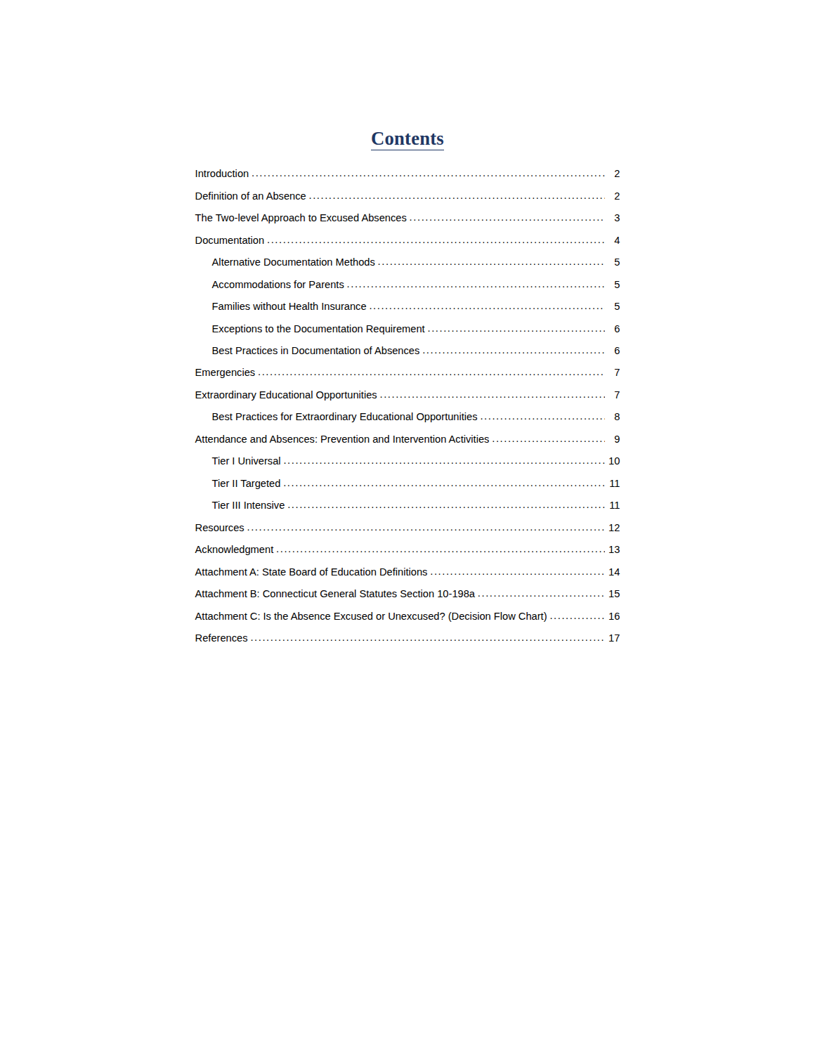Contents
Introduction .................................................................................................................................. 2
Definition of an Absence ................................................................................................................. 2
The Two-level Approach to Excused Absences ....................................................................................... 3
Documentation .............................................................................................................................. 4
Alternative Documentation Methods ................................................................................................ 5
Accommodations for Parents .......................................................................................................... 5
Families without Health Insurance ................................................................................................... 5
Exceptions to the Documentation Requirement ............................................................................. 6
Best Practices in Documentation of Absences .................................................................................. 6
Emergencies ................................................................................................................................. 7
Extraordinary Educational Opportunities .............................................................................................. 7
Best Practices for Extraordinary Educational Opportunities ............................................................. 8
Attendance and Absences: Prevention and Intervention Activities ........................................................ 9
Tier I Universal ............................................................................................................................. 10
Tier II Targeted ............................................................................................................................ 11
Tier III Intensive .......................................................................................................................... 11
Resources ................................................................................................................................. 12
Acknowledgment ......................................................................................................................... 13
Attachment A: State Board of Education Definitions ........................................................................... 14
Attachment B: Connecticut General Statutes Section 10-198a ............................................................ 15
Attachment C: Is the Absence Excused or Unexcused? (Decision Flow Chart) ..................................... 16
References ................................................................................................................................ 17